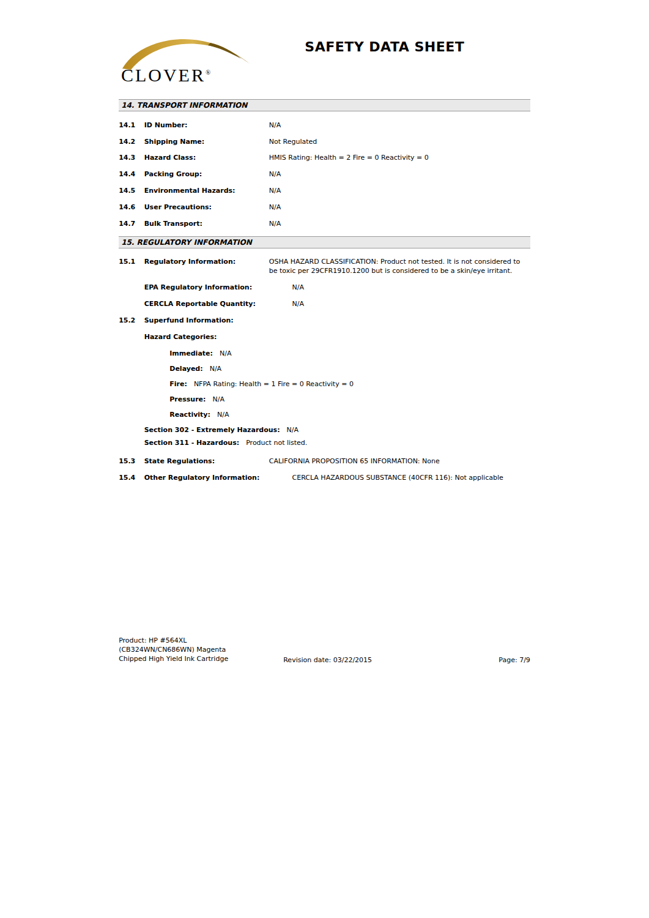CLOVER®
SAFETY DATA SHEET
14. TRANSPORT INFORMATION
14.1
ID Number:
N/A
14.2
Shipping Name:
Not Regulated
14.3
Hazard Class:
HMIS Rating: Health = 2 Fire = 0 Reactivity = 0
14.4
Packing Group:
N/A
14.5
Environmental Hazards:
N/A
14.6
User Precautions:
N/A
14.7
Bulk Transport:
N/A
15. REGULATORY INFORMATION
15.1
Regulatory Information:
OSHA HAZARD CLASSIFICATION: Product not tested. It is not considered to be toxic per 29CFR1910.1200 but is considered to be a skin/eye irritant.
EPA Regulatory Information:
N/A
CERCLA Reportable Quantity:
N/A
15.2
Superfund Information:
Hazard Categories:
Immediate: N/A
Delayed: N/A
Fire: NFPA Rating: Health = 1 Fire = 0 Reactivity = 0
Pressure: N/A
Reactivity: N/A
Section 302 - Extremely Hazardous: N/A
Section 311 - Hazardous: Product not listed.
15.3
State Regulations:
CALIFORNIA PROPOSITION 65 INFORMATION: None
15.4
Other Regulatory Information:
CERCLA HAZARDOUS SUBSTANCE (40CFR 116): Not applicable
Product: HP #564XL
(CB324WN/CN686WN) Magenta
Chipped High Yield Ink Cartridge
Revision date: 03/22/2015
Page: 7/9